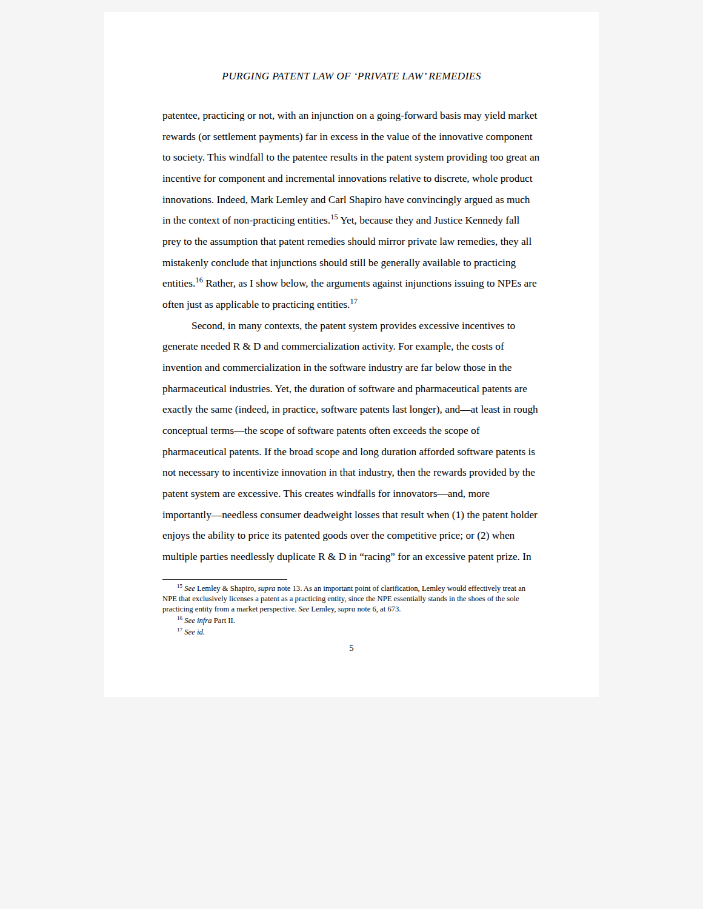PURGING PATENT LAW OF ‘PRIVATE LAW’ REMEDIES
patentee, practicing or not, with an injunction on a going-forward basis may yield market rewards (or settlement payments) far in excess in the value of the innovative component to society. This windfall to the patentee results in the patent system providing too great an incentive for component and incremental innovations relative to discrete, whole product innovations. Indeed, Mark Lemley and Carl Shapiro have convincingly argued as much in the context of non-practicing entities.15 Yet, because they and Justice Kennedy fall prey to the assumption that patent remedies should mirror private law remedies, they all mistakenly conclude that injunctions should still be generally available to practicing entities.16 Rather, as I show below, the arguments against injunctions issuing to NPEs are often just as applicable to practicing entities.17
Second, in many contexts, the patent system provides excessive incentives to generate needed R & D and commercialization activity. For example, the costs of invention and commercialization in the software industry are far below those in the pharmaceutical industries. Yet, the duration of software and pharmaceutical patents are exactly the same (indeed, in practice, software patents last longer), and—at least in rough conceptual terms—the scope of software patents often exceeds the scope of pharmaceutical patents. If the broad scope and long duration afforded software patents is not necessary to incentivize innovation in that industry, then the rewards provided by the patent system are excessive. This creates windfalls for innovators—and, more importantly—needless consumer deadweight losses that result when (1) the patent holder enjoys the ability to price its patented goods over the competitive price; or (2) when multiple parties needlessly duplicate R & D in “racing” for an excessive patent prize. In
15 See Lemley & Shapiro, supra note 13. As an important point of clarification, Lemley would effectively treat an NPE that exclusively licenses a patent as a practicing entity, since the NPE essentially stands in the shoes of the sole practicing entity from a market perspective. See Lemley, supra note 6, at 673.
16 See infra Part II.
17 See id.
5